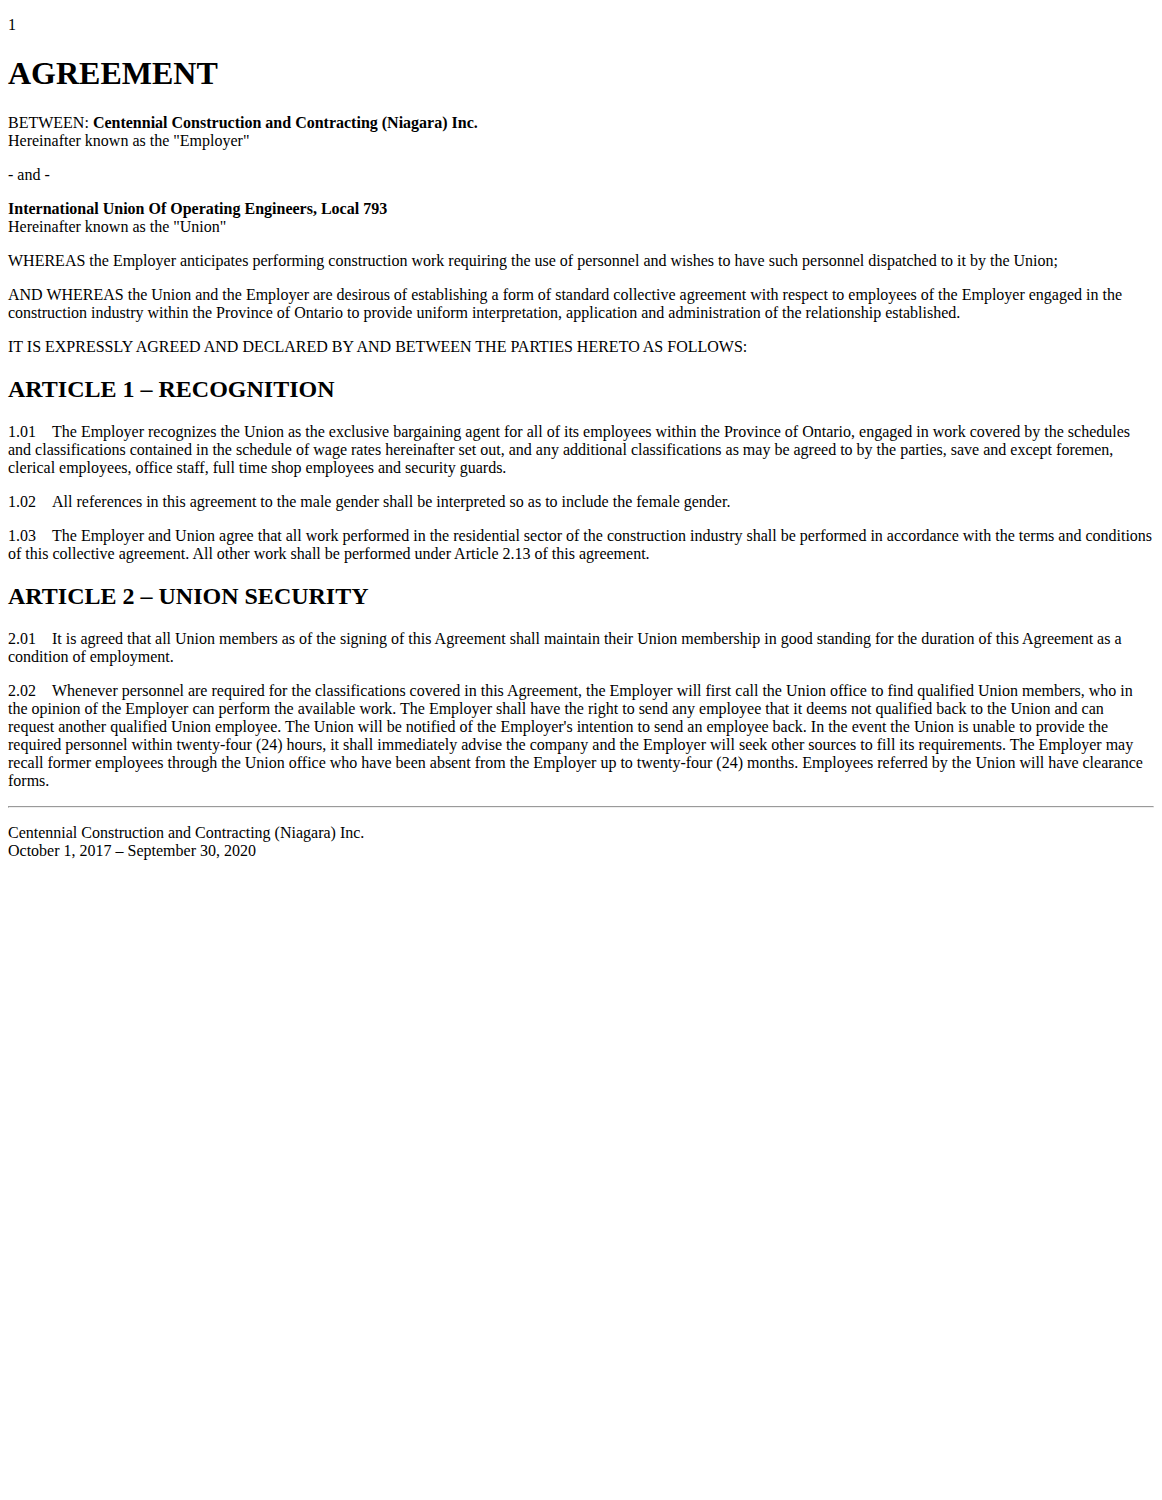1
AGREEMENT
BETWEEN: Centennial Construction and Contracting (Niagara) Inc.
Hereinafter known as the "Employer"
- and -
International Union Of Operating Engineers, Local 793
Hereinafter known as the "Union"
WHEREAS the Employer anticipates performing construction work requiring the use of personnel and wishes to have such personnel dispatched to it by the Union;
AND WHEREAS the Union and the Employer are desirous of establishing a form of standard collective agreement with respect to employees of the Employer engaged in the construction industry within the Province of Ontario to provide uniform interpretation, application and administration of the relationship established.
IT IS EXPRESSLY AGREED AND DECLARED BY AND BETWEEN THE PARTIES HERETO AS FOLLOWS:
ARTICLE 1 – RECOGNITION
1.01 The Employer recognizes the Union as the exclusive bargaining agent for all of its employees within the Province of Ontario, engaged in work covered by the schedules and classifications contained in the schedule of wage rates hereinafter set out, and any additional classifications as may be agreed to by the parties, save and except foremen, clerical employees, office staff, full time shop employees and security guards.
1.02 All references in this agreement to the male gender shall be interpreted so as to include the female gender.
1.03 The Employer and Union agree that all work performed in the residential sector of the construction industry shall be performed in accordance with the terms and conditions of this collective agreement. All other work shall be performed under Article 2.13 of this agreement.
ARTICLE 2 – UNION SECURITY
2.01 It is agreed that all Union members as of the signing of this Agreement shall maintain their Union membership in good standing for the duration of this Agreement as a condition of employment.
2.02 Whenever personnel are required for the classifications covered in this Agreement, the Employer will first call the Union office to find qualified Union members, who in the opinion of the Employer can perform the available work. The Employer shall have the right to send any employee that it deems not qualified back to the Union and can request another qualified Union employee. The Union will be notified of the Employer's intention to send an employee back. In the event the Union is unable to provide the required personnel within twenty-four (24) hours, it shall immediately advise the company and the Employer will seek other sources to fill its requirements. The Employer may recall former employees through the Union office who have been absent from the Employer up to twenty-four (24) months. Employees referred by the Union will have clearance forms.
Centennial Construction and Contracting (Niagara) Inc.
October 1, 2017 – September 30, 2020